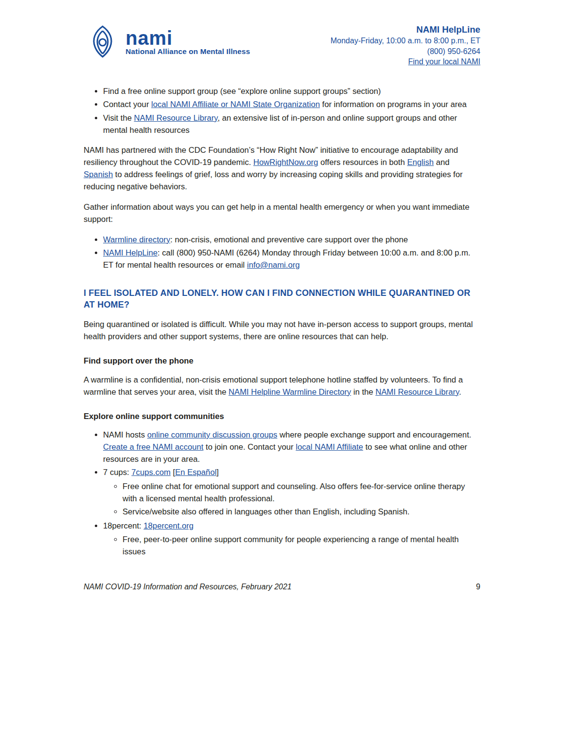nami National Alliance on Mental Illness
NAMI HelpLine
Monday-Friday, 10:00 a.m. to 8:00 p.m., ET
(800) 950-6264
Find your local NAMI
Find a free online support group (see “explore online support groups” section)
Contact your local NAMI Affiliate or NAMI State Organization for information on programs in your area
Visit the NAMI Resource Library, an extensive list of in-person and online support groups and other mental health resources
NAMI has partnered with the CDC Foundation’s “How Right Now” initiative to encourage adaptability and resiliency throughout the COVID-19 pandemic. HowRightNow.org offers resources in both English and Spanish to address feelings of grief, loss and worry by increasing coping skills and providing strategies for reducing negative behaviors.
Gather information about ways you can get help in a mental health emergency or when you want immediate support:
Warmline directory: non-crisis, emotional and preventive care support over the phone
NAMI HelpLine: call (800) 950-NAMI (6264) Monday through Friday between 10:00 a.m. and 8:00 p.m. ET for mental health resources or email info@nami.org
I feel isolated and lonely. How can I find connection while quarantined or at home?
Being quarantined or isolated is difficult. While you may not have in-person access to support groups, mental health providers and other support systems, there are online resources that can help.
Find support over the phone
A warmline is a confidential, non-crisis emotional support telephone hotline staffed by volunteers. To find a warmline that serves your area, visit the NAMI Helpline Warmline Directory in the NAMI Resource Library.
Explore online support communities
NAMI hosts online community discussion groups where people exchange support and encouragement. Create a free NAMI account to join one. Contact your local NAMI Affiliate to see what online and other resources are in your area.
7 cups: 7cups.com [En Español]
Free online chat for emotional support and counseling. Also offers fee-for-service online therapy with a licensed mental health professional.
Service/website also offered in languages other than English, including Spanish.
18percent: 18percent.org
Free, peer-to-peer online support community for people experiencing a range of mental health issues
NAMI COVID-19 Information and Resources, February 2021 9